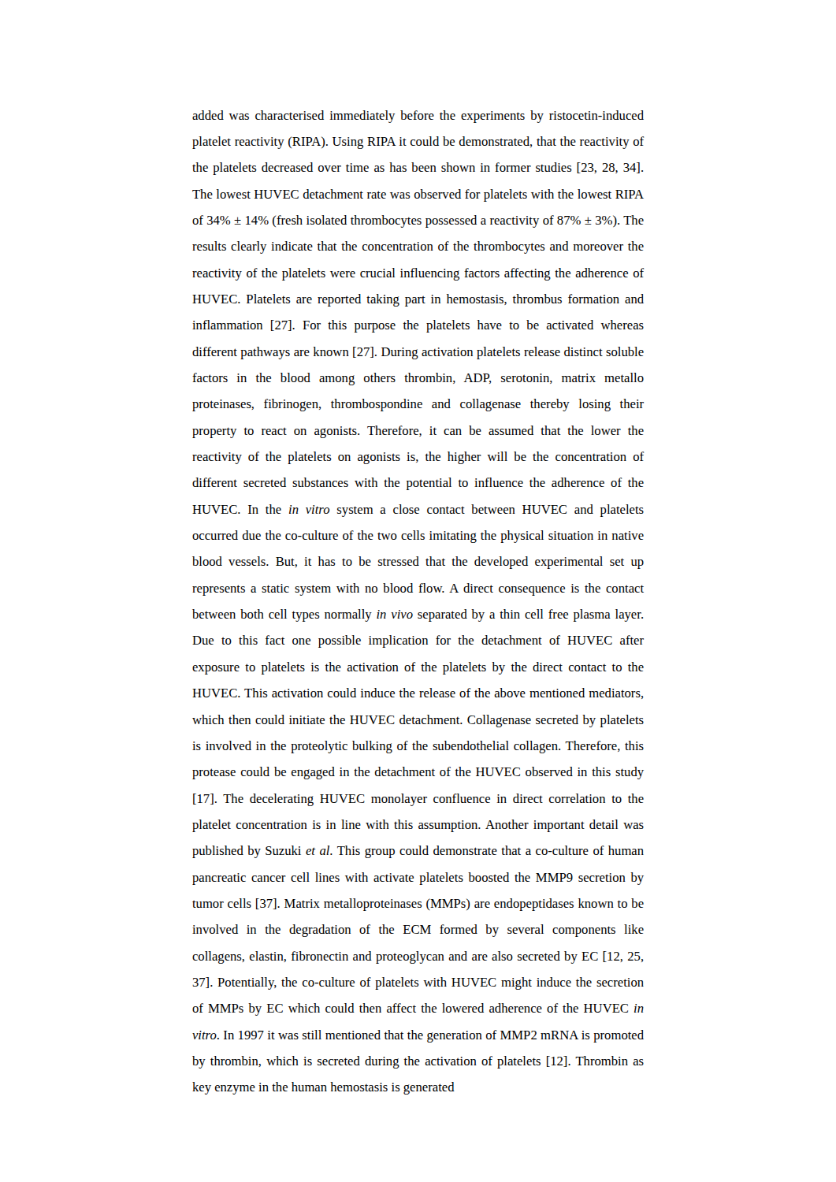added was characterised immediately before the experiments by ristocetin-induced platelet reactivity (RIPA). Using RIPA it could be demonstrated, that the reactivity of the platelets decreased over time as has been shown in former studies [23, 28, 34]. The lowest HUVEC detachment rate was observed for platelets with the lowest RIPA of 34% ± 14% (fresh isolated thrombocytes possessed a reactivity of 87% ± 3%). The results clearly indicate that the concentration of the thrombocytes and moreover the reactivity of the platelets were crucial influencing factors affecting the adherence of HUVEC. Platelets are reported taking part in hemostasis, thrombus formation and inflammation [27]. For this purpose the platelets have to be activated whereas different pathways are known [27]. During activation platelets release distinct soluble factors in the blood among others thrombin, ADP, serotonin, matrix metallo proteinases, fibrinogen, thrombospondine and collagenase thereby losing their property to react on agonists. Therefore, it can be assumed that the lower the reactivity of the platelets on agonists is, the higher will be the concentration of different secreted substances with the potential to influence the adherence of the HUVEC. In the in vitro system a close contact between HUVEC and platelets occurred due the co-culture of the two cells imitating the physical situation in native blood vessels. But, it has to be stressed that the developed experimental set up represents a static system with no blood flow. A direct consequence is the contact between both cell types normally in vivo separated by a thin cell free plasma layer. Due to this fact one possible implication for the detachment of HUVEC after exposure to platelets is the activation of the platelets by the direct contact to the HUVEC. This activation could induce the release of the above mentioned mediators, which then could initiate the HUVEC detachment. Collagenase secreted by platelets is involved in the proteolytic bulking of the subendothelial collagen. Therefore, this protease could be engaged in the detachment of the HUVEC observed in this study [17]. The decelerating HUVEC monolayer confluence in direct correlation to the platelet concentration is in line with this assumption. Another important detail was published by Suzuki et al. This group could demonstrate that a co-culture of human pancreatic cancer cell lines with activate platelets boosted the MMP9 secretion by tumor cells [37]. Matrix metalloproteinases (MMPs) are endopeptidases known to be involved in the degradation of the ECM formed by several components like collagens, elastin, fibronectin and proteoglycan and are also secreted by EC [12, 25, 37]. Potentially, the co-culture of platelets with HUVEC might induce the secretion of MMPs by EC which could then affect the lowered adherence of the HUVEC in vitro. In 1997 it was still mentioned that the generation of MMP2 mRNA is promoted by thrombin, which is secreted during the activation of platelets [12]. Thrombin as key enzyme in the human hemostasis is generated